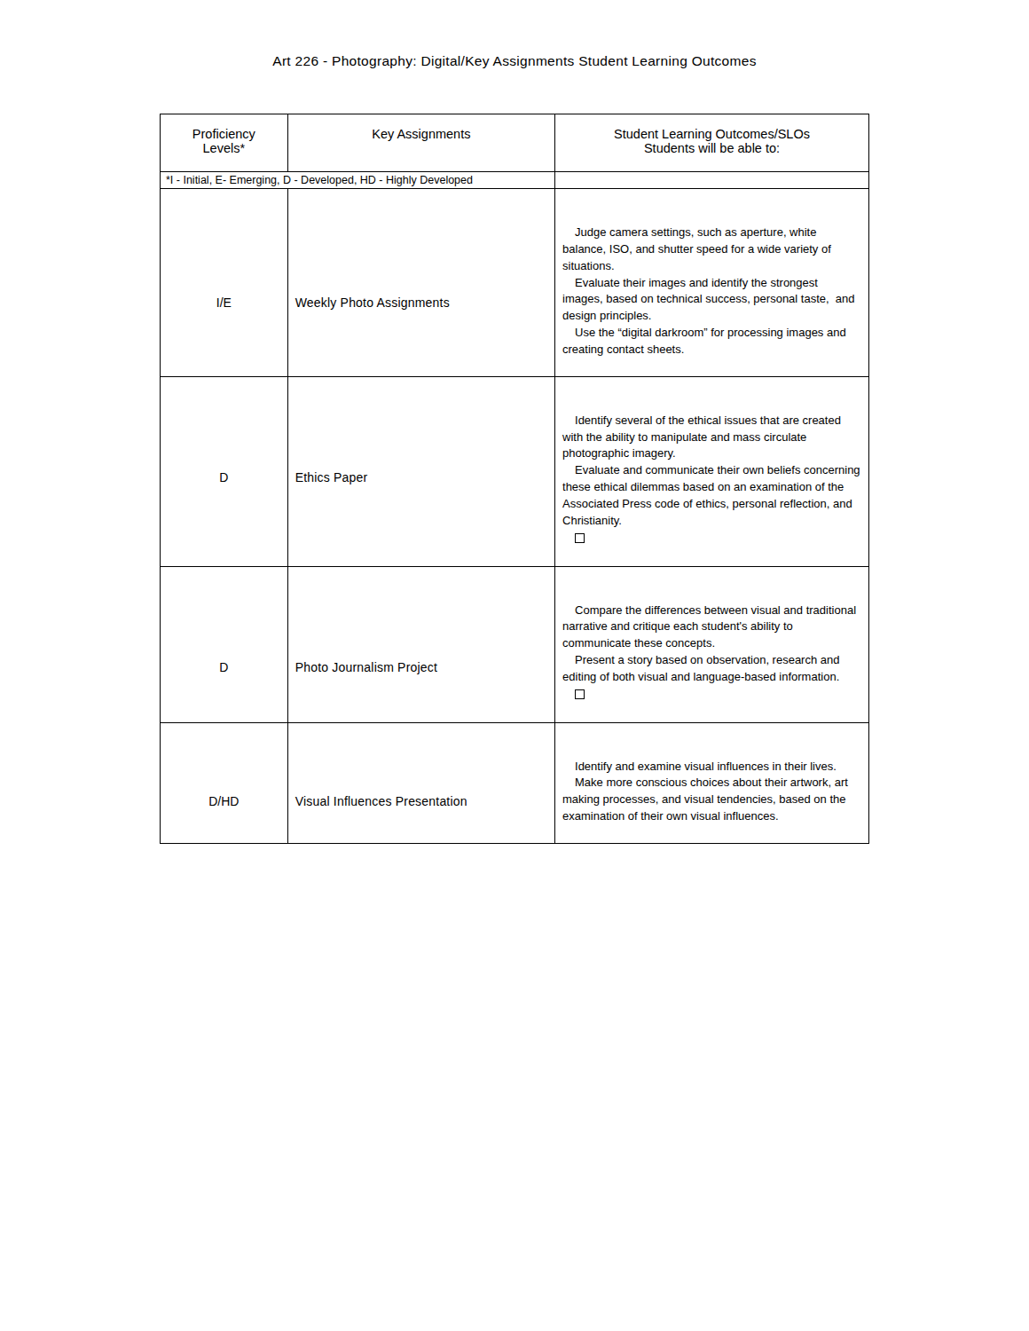Art 226 - Photography: Digital/Key Assignments Student Learning Outcomes
| Proficiency Levels* | Key Assignments | Student Learning Outcomes/SLOs Students will be able to: |
| --- | --- | --- |
| *I - Initial, E- Emerging, D - Developed, HD - Highly Developed | |
| I/E | Weekly Photo Assignments | Judge camera settings, such as aperture, white balance, ISO, and shutter speed for a wide variety of situations. Evaluate their images and identify the strongest images, based on technical success, personal taste, and design principles. Use the “digital darkroom” for processing images and creating contact sheets. |
| D | Ethics Paper | Identify several of the ethical issues that are created with the ability to manipulate and mass circulate photographic imagery. Evaluate and communicate their own beliefs concerning these ethical dilemmas based on an examination of the Associated Press code of ethics, personal reflection, and Christianity. |
| D | Photo Journalism Project | Compare the differences between visual and traditional narrative and critique each student's ability to communicate these concepts. Present a story based on observation, research and editing of both visual and language-based information. |
| D/HD | Visual Influences Presentation | Identify and examine visual influences in their lives. Make more conscious choices about their artwork, art making processes, and visual tendencies, based on the examination of their own visual influences. |